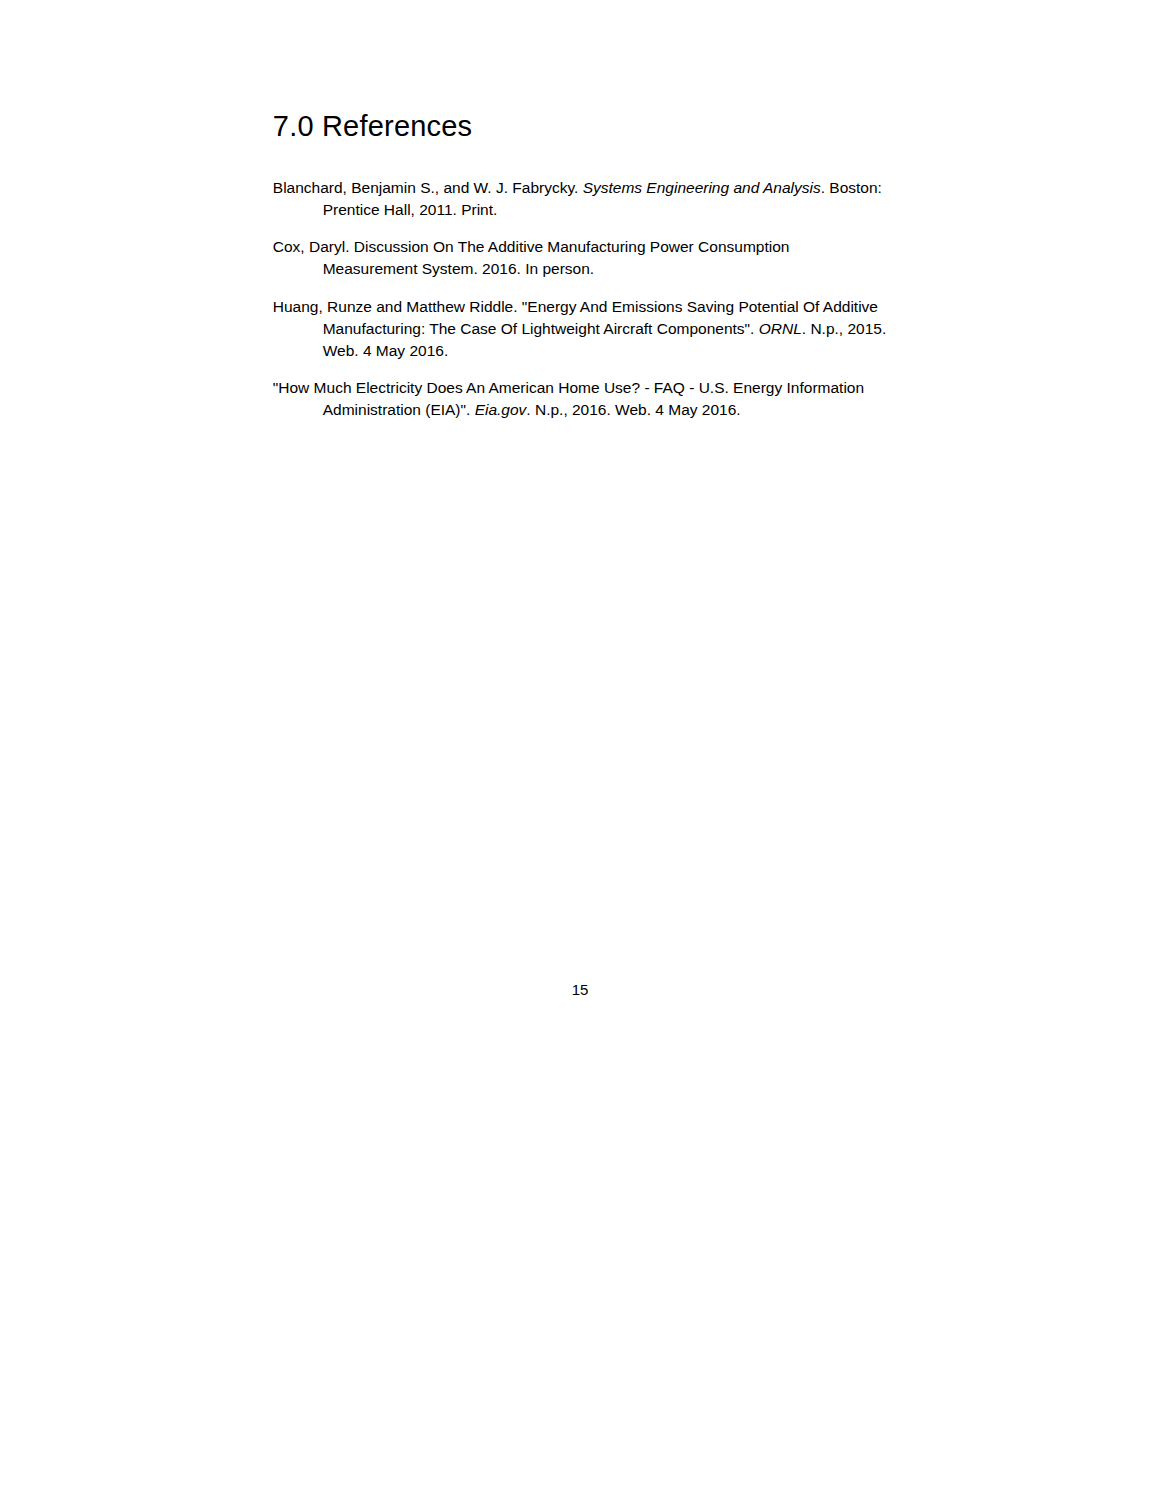7.0 References
Blanchard, Benjamin S., and W. J. Fabrycky. Systems Engineering and Analysis. Boston: Prentice Hall, 2011. Print.
Cox, Daryl. Discussion On The Additive Manufacturing Power Consumption Measurement System. 2016. In person.
Huang, Runze and Matthew Riddle. "Energy And Emissions Saving Potential Of Additive Manufacturing: The Case Of Lightweight Aircraft Components". ORNL. N.p., 2015. Web. 4 May 2016.
"How Much Electricity Does An American Home Use? - FAQ - U.S. Energy Information Administration (EIA)". Eia.gov. N.p., 2016. Web. 4 May 2016.
15